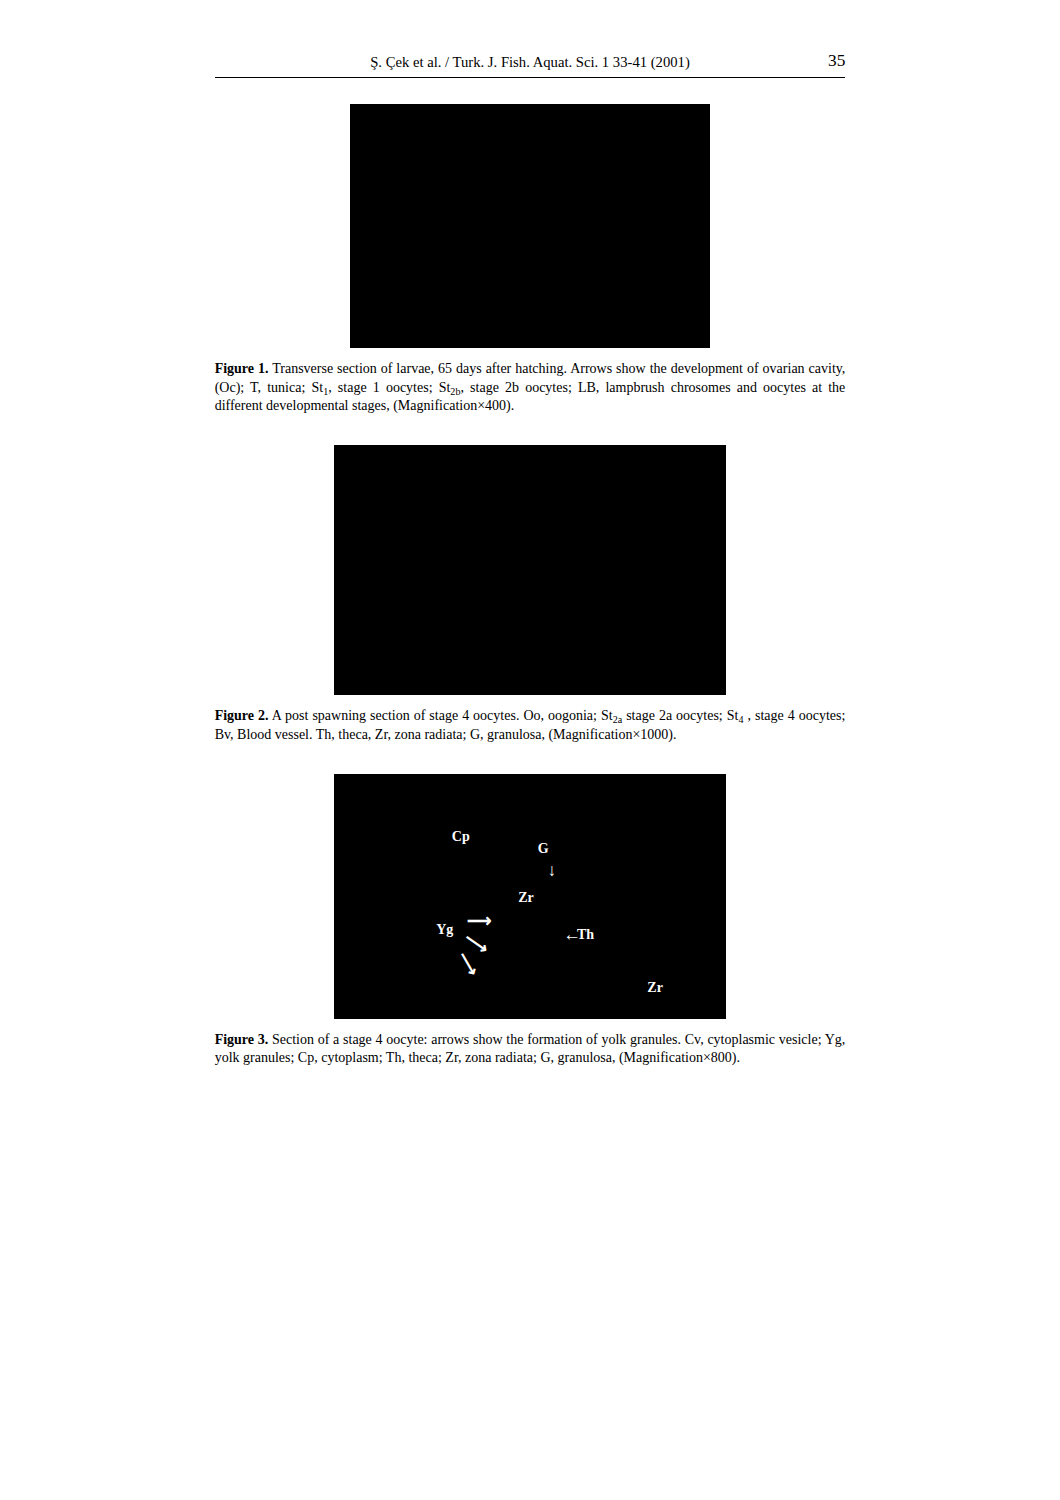Ş. Çek et al. / Turk. J. Fish. Aquat. Sci. 1 33-41 (2001) 35
Figure 1. Transverse section of larvae, 65 days after hatching. Arrows show the development of ovarian cavity, (Oc); T, tunica; St1, stage 1 oocytes; St2b, stage 2b oocytes; LB, lampbrush chrosomes and oocytes at the different developmental stages, (Magnification×400).
Figure 2. A post spawning section of stage 4 oocytes. Oo, oogonia; St2a stage 2a oocytes; St4 , stage 4 oocytes; Bv, Blood vessel. Th, theca, Zr, zona radiata; G, granulosa, (Magnification×1000).
Cp G ↓ Zr Yg ⟶ ⟶ ⟶ ← Th Zr
Figure 3. Section of a stage 4 oocyte: arrows show the formation of yolk granules. Cv, cytoplasmic vesicle; Yg, yolk granules; Cp, cytoplasm; Th, theca; Zr, zona radiata; G, granulosa, (Magnification×800).